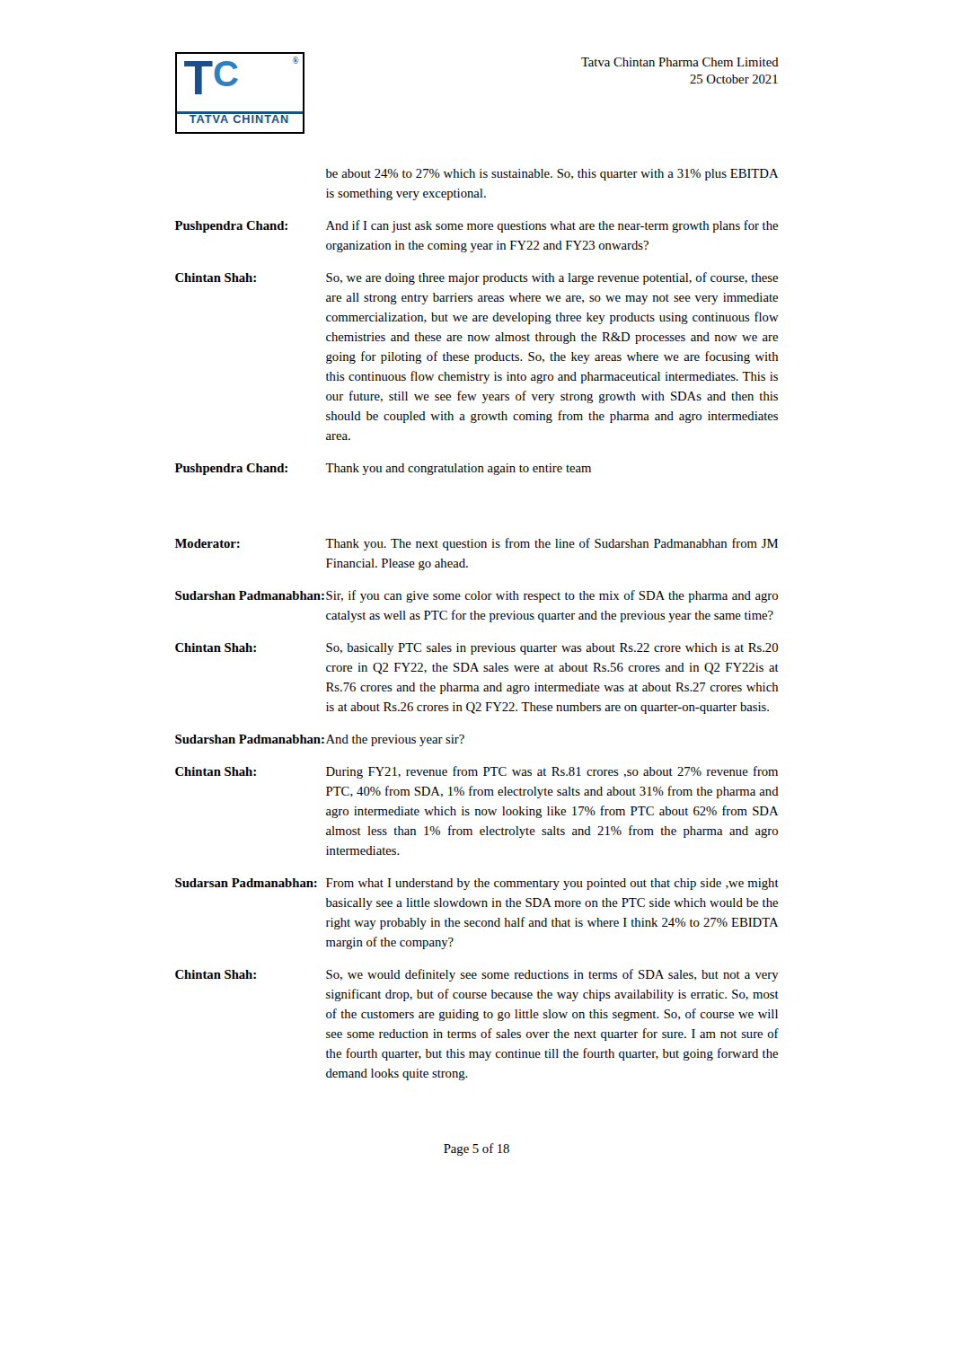® TC
TATVA CHINTAN
Tatva Chintan Pharma Chem Limited
25 October 2021
| | be about 24% to 27% which is sustainable. So, this quarter with a 31% plus EBITDA is something very exceptional. |
| Pushpendra Chand: | And if I can just ask some more questions what are the near-term growth plans for the organization in the coming year in FY22 and FY23 onwards? |
| Chintan Shah: | So, we are doing three major products with a large revenue potential, of course, these are all strong entry barriers areas where we are, so we may not see very immediate commercialization, but we are developing three key products using continuous flow chemistries and these are now almost through the R&D processes and now we are going for piloting of these products. So, the key areas where we are focusing with this continuous flow chemistry is into agro and pharmaceutical intermediates. This is our future, still we see few years of very strong growth with SDAs and then this should be coupled with a growth coming from the pharma and agro intermediates area. |
| Pushpendra Chand: | Thank you and congratulation again to entire team |
| Moderator: | Thank you. The next question is from the line of Sudarshan Padmanabhan from JM Financial. Please go ahead. |
| Sudarshan Padmanabhan: | Sir, if you can give some color with respect to the mix of SDA the pharma and agro catalyst as well as PTC for the previous quarter and the previous year the same time? |
| Chintan Shah: | So, basically PTC sales in previous quarter was about Rs.22 crore which is at Rs.20 crore in Q2 FY22, the SDA sales were at about Rs.56 crores and in Q2 FY22is at Rs.76 crores and the pharma and agro intermediate was at about Rs.27 crores which is at about Rs.26 crores in Q2 FY22. These numbers are on quarter-on-quarter basis. |
| Sudarshan Padmanabhan: | And the previous year sir? |
| Chintan Shah: | During FY21, revenue from PTC was at Rs.81 crores ,so about 27% revenue from PTC, 40% from SDA, 1% from electrolyte salts and about 31% from the pharma and agro intermediate which is now looking like 17% from PTC about 62% from SDA almost less than 1% from electrolyte salts and 21% from the pharma and agro intermediates. |
| Sudarsan Padmanabhan: | From what I understand by the commentary you pointed out that chip side ,we might basically see a little slowdown in the SDA more on the PTC side which would be the right way probably in the second half and that is where I think 24% to 27% EBIDTA margin of the company? |
| Chintan Shah: | So, we would definitely see some reductions in terms of SDA sales, but not a very significant drop, but of course because the way chips availability is erratic. So, most of the customers are guiding to go little slow on this segment. So, of course we will see some reduction in terms of sales over the next quarter for sure. I am not sure of the fourth quarter, but this may continue till the fourth quarter, but going forward the demand looks quite strong. |
Page 5 of 18